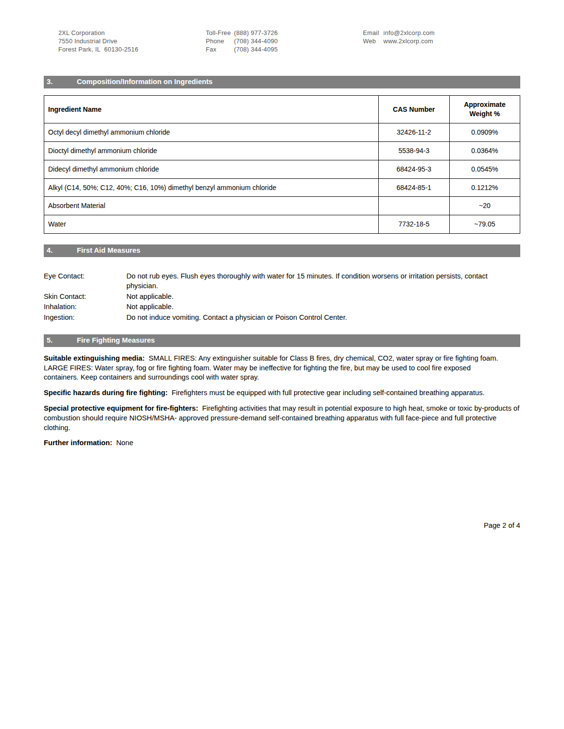2XL Corporation
7550 Industrial Drive
Forest Park, IL 60130-2516
Toll-Free(888) 977-3726
Phone(708) 344-4090
Fax(708) 344-4095
Emailinfo@2xlcorp.com
Webwww.2xlcorp.com
3. Composition/Information on Ingredients
| Ingredient Name | CAS Number | Approximate Weight % |
| --- | --- | --- |
| Octyl decyl dimethyl ammonium chloride | 32426-11-2 | 0.0909% |
| Dioctyl dimethyl ammonium chloride | 5538-94-3 | 0.0364% |
| Didecyl dimethyl ammonium chloride | 68424-95-3 | 0.0545% |
| Alkyl (C14, 50%; C12, 40%; C16, 10%) dimethyl benzyl ammonium chloride | 68424-85-1 | 0.1212% |
| Absorbent Material | | ~20 |
| Water | 7732-18-5 | ~79.05 |
4. First Aid Measures
| Eye Contact: | Do not rub eyes. Flush eyes thoroughly with water for 15 minutes. If condition worsens or irritation persists, contact physician. |
| Skin Contact: | Not applicable. |
| Inhalation: | Not applicable. |
| Ingestion: | Do not induce vomiting. Contact a physician or Poison Control Center. |
5. Fire Fighting Measures
Suitable extinguishing media: SMALL FIRES: Any extinguisher suitable for Class B fires, dry chemical, CO2, water spray or fire fighting foam. LARGE FIRES: Water spray, fog or fire fighting foam. Water may be ineffective for fighting the fire, but may be used to cool fire exposed
containers. Keep containers and surroundings cool with water spray.
Specific hazards during fire fighting: Firefighters must be equipped with full protective gear including self-contained breathing apparatus.
Special protective equipment for fire-fighters: Firefighting activities that may result in potential exposure to high heat, smoke or toxic by-products of combustion should require NIOSH/MSHA- approved pressure-demand self-contained breathing apparatus with full face-piece and full protective clothing.
Further information: None
Page 2 of 4